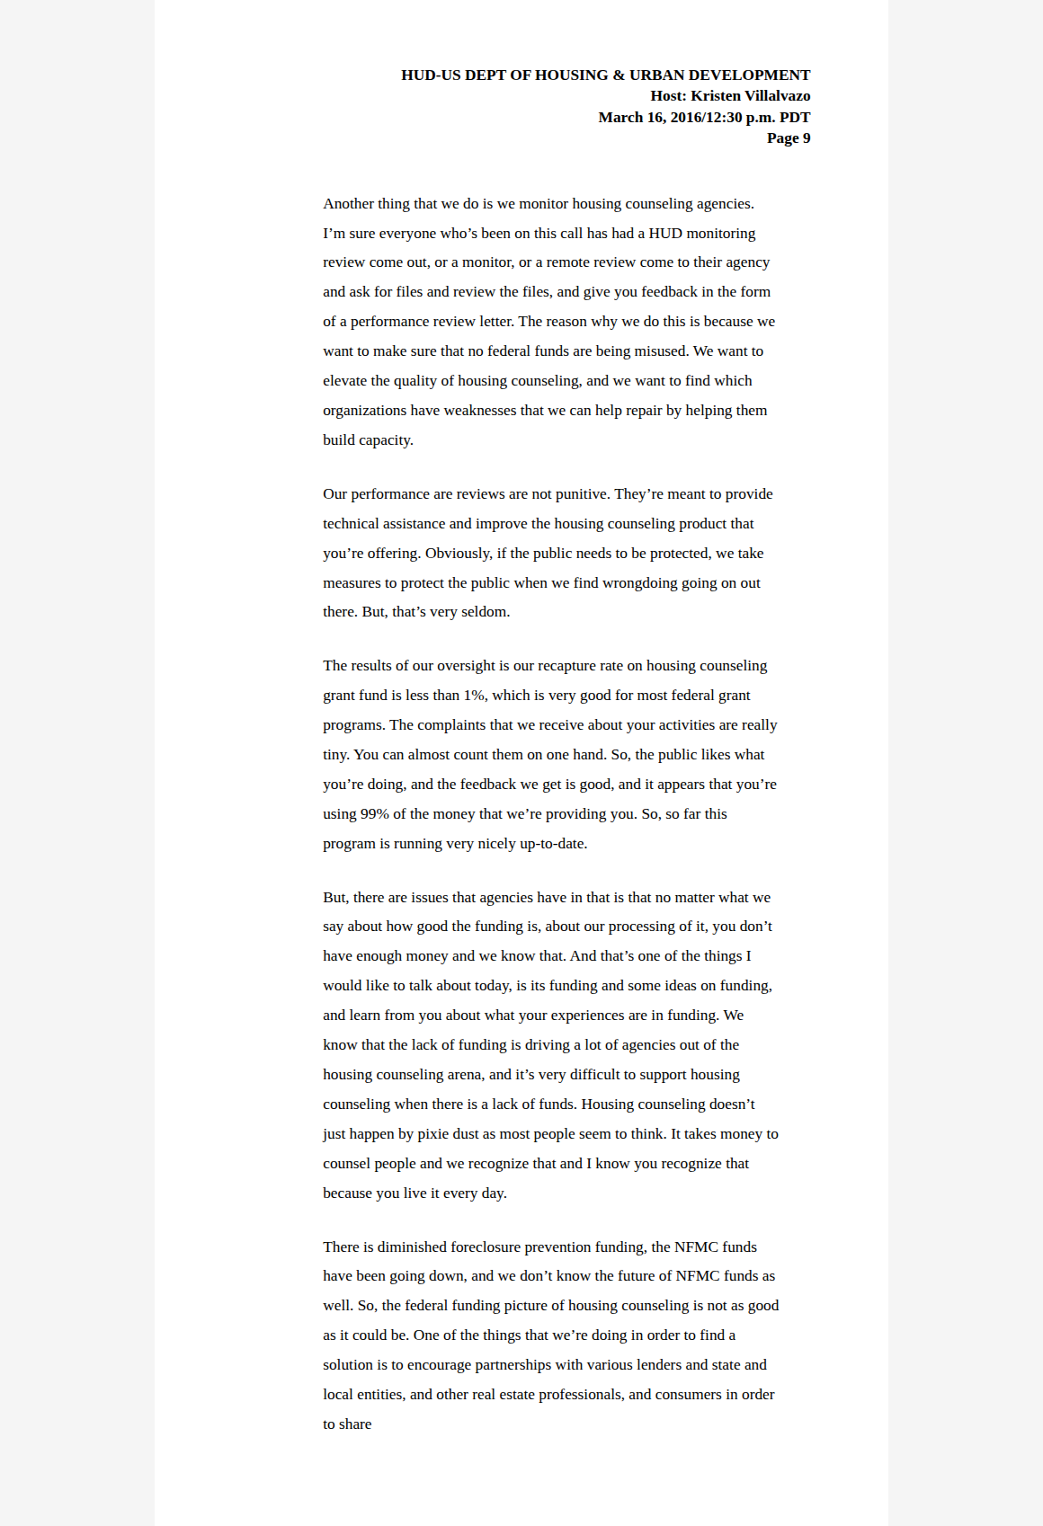HUD-US DEPT OF HOUSING & URBAN DEVELOPMENT Host: Kristen Villalvazo March 16, 2016/12:30 p.m. PDT Page 9
Another thing that we do is we monitor housing counseling agencies. I’m sure everyone who’s been on this call has had a HUD monitoring review come out, or a monitor, or a remote review come to their agency and ask for files and review the files, and give you feedback in the form of a performance review letter. The reason why we do this is because we want to make sure that no federal funds are being misused. We want to elevate the quality of housing counseling, and we want to find which organizations have weaknesses that we can help repair by helping them build capacity.
Our performance are reviews are not punitive. They’re meant to provide technical assistance and improve the housing counseling product that you’re offering. Obviously, if the public needs to be protected, we take measures to protect the public when we find wrongdoing going on out there. But, that’s very seldom.
The results of our oversight is our recapture rate on housing counseling grant fund is less than 1%, which is very good for most federal grant programs. The complaints that we receive about your activities are really tiny. You can almost count them on one hand. So, the public likes what you’re doing, and the feedback we get is good, and it appears that you’re using 99% of the money that we’re providing you. So, so far this program is running very nicely up-to-date.
But, there are issues that agencies have in that is that no matter what we say about how good the funding is, about our processing of it, you don’t have enough money and we know that. And that’s one of the things I would like to talk about today, is its funding and some ideas on funding, and learn from you about what your experiences are in funding. We know that the lack of funding is driving a lot of agencies out of the housing counseling arena, and it’s very difficult to support housing counseling when there is a lack of funds. Housing counseling doesn’t just happen by pixie dust as most people seem to think. It takes money to counsel people and we recognize that and I know you recognize that because you live it every day.
There is diminished foreclosure prevention funding, the NFMC funds have been going down, and we don’t know the future of NFMC funds as well. So, the federal funding picture of housing counseling is not as good as it could be. One of the things that we’re doing in order to find a solution is to encourage partnerships with various lenders and state and local entities, and other real estate professionals, and consumers in order to share